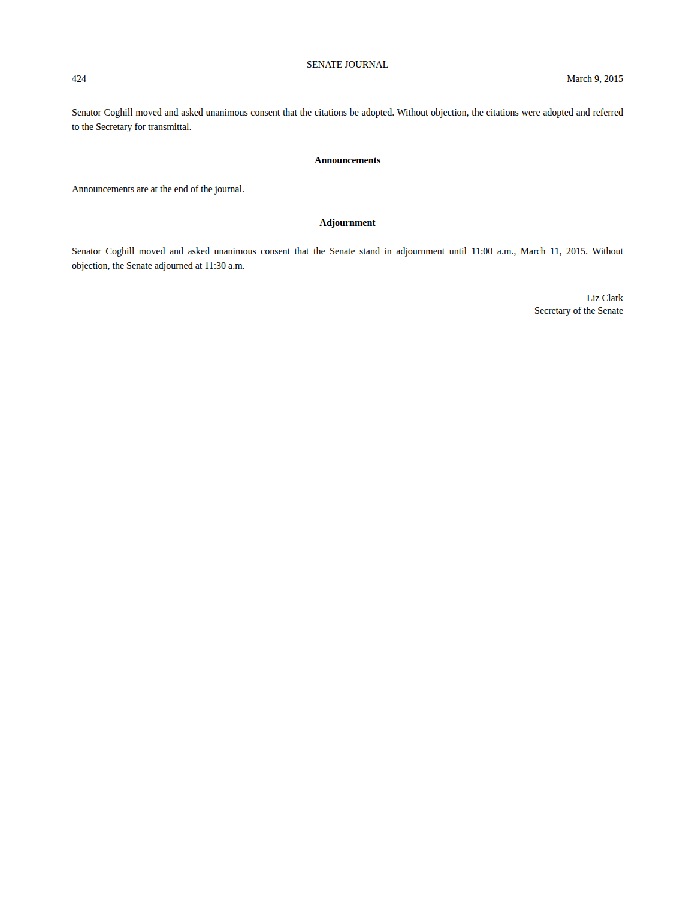SENATE JOURNAL
424 March 9, 2015
Senator Coghill moved and asked unanimous consent that the citations be adopted. Without objection, the citations were adopted and referred to the Secretary for transmittal.
Announcements
Announcements are at the end of the journal.
Adjournment
Senator Coghill moved and asked unanimous consent that the Senate stand in adjournment until 11:00 a.m., March 11, 2015. Without objection, the Senate adjourned at 11:30 a.m.
Liz Clark
Secretary of the Senate